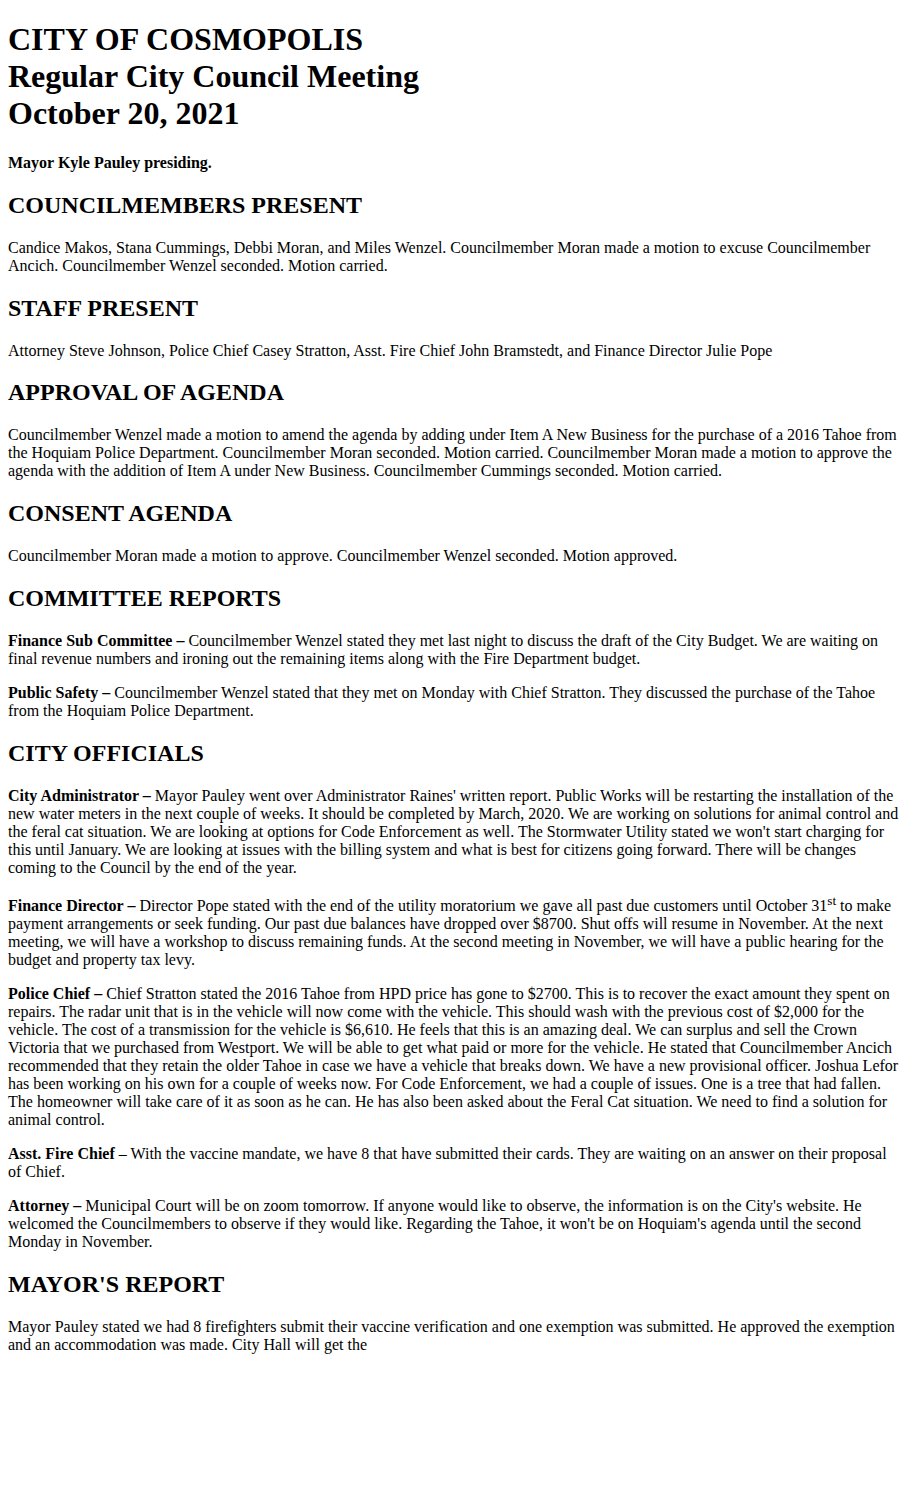CITY OF COSMOPOLIS
Regular City Council Meeting
October 20, 2021
Mayor Kyle Pauley presiding.
COUNCILMEMBERS PRESENT
Candice Makos, Stana Cummings, Debbi Moran, and Miles Wenzel. Councilmember Moran made a motion to excuse Councilmember Ancich. Councilmember Wenzel seconded. Motion carried.
STAFF PRESENT
Attorney Steve Johnson, Police Chief Casey Stratton, Asst. Fire Chief John Bramstedt, and Finance Director Julie Pope
APPROVAL OF AGENDA
Councilmember Wenzel made a motion to amend the agenda by adding under Item A New Business for the purchase of a 2016 Tahoe from the Hoquiam Police Department. Councilmember Moran seconded. Motion carried. Councilmember Moran made a motion to approve the agenda with the addition of Item A under New Business. Councilmember Cummings seconded. Motion carried.
CONSENT AGENDA
Councilmember Moran made a motion to approve. Councilmember Wenzel seconded. Motion approved.
COMMITTEE REPORTS
Finance Sub Committee – Councilmember Wenzel stated they met last night to discuss the draft of the City Budget. We are waiting on final revenue numbers and ironing out the remaining items along with the Fire Department budget.
Public Safety – Councilmember Wenzel stated that they met on Monday with Chief Stratton. They discussed the purchase of the Tahoe from the Hoquiam Police Department.
CITY OFFICIALS
City Administrator – Mayor Pauley went over Administrator Raines' written report. Public Works will be restarting the installation of the new water meters in the next couple of weeks. It should be completed by March, 2020. We are working on solutions for animal control and the feral cat situation. We are looking at options for Code Enforcement as well. The Stormwater Utility stated we won't start charging for this until January. We are looking at issues with the billing system and what is best for citizens going forward. There will be changes coming to the Council by the end of the year.
Finance Director – Director Pope stated with the end of the utility moratorium we gave all past due customers until October 31st to make payment arrangements or seek funding. Our past due balances have dropped over $8700. Shut offs will resume in November. At the next meeting, we will have a workshop to discuss remaining funds. At the second meeting in November, we will have a public hearing for the budget and property tax levy.
Police Chief – Chief Stratton stated the 2016 Tahoe from HPD price has gone to $2700. This is to recover the exact amount they spent on repairs. The radar unit that is in the vehicle will now come with the vehicle. This should wash with the previous cost of $2,000 for the vehicle. The cost of a transmission for the vehicle is $6,610. He feels that this is an amazing deal. We can surplus and sell the Crown Victoria that we purchased from Westport. We will be able to get what paid or more for the vehicle. He stated that Councilmember Ancich recommended that they retain the older Tahoe in case we have a vehicle that breaks down. We have a new provisional officer. Joshua Lefor has been working on his own for a couple of weeks now. For Code Enforcement, we had a couple of issues. One is a tree that had fallen. The homeowner will take care of it as soon as he can. He has also been asked about the Feral Cat situation. We need to find a solution for animal control.
Asst. Fire Chief – With the vaccine mandate, we have 8 that have submitted their cards. They are waiting on an answer on their proposal of Chief.
Attorney – Municipal Court will be on zoom tomorrow. If anyone would like to observe, the information is on the City's website. He welcomed the Councilmembers to observe if they would like. Regarding the Tahoe, it won't be on Hoquiam's agenda until the second Monday in November.
MAYOR'S REPORT
Mayor Pauley stated we had 8 firefighters submit their vaccine verification and one exemption was submitted. He approved the exemption and an accommodation was made. City Hall will get the